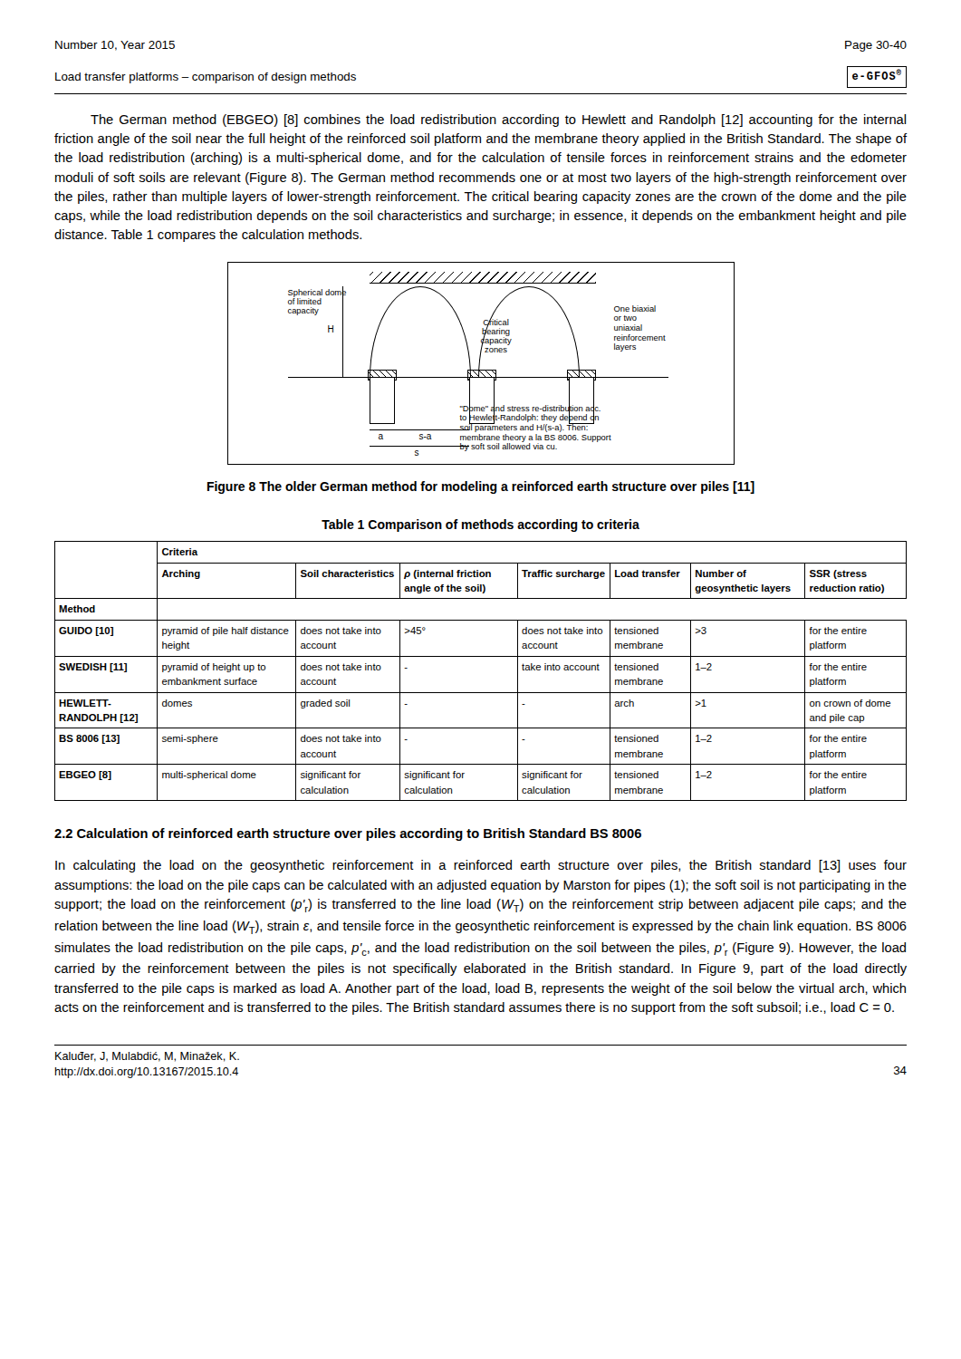Number 10, Year 2015
Page 30-40
Load transfer platforms – comparison of design methods
e-GFOS®
The German method (EBGEO) [8] combines the load redistribution according to Hewlett and Randolph [12] accounting for the internal friction angle of the soil near the full height of the reinforced soil platform and the membrane theory applied in the British Standard. The shape of the load redistribution (arching) is a multi-spherical dome, and for the calculation of tensile forces in reinforcement strains and the edometer moduli of soft soils are relevant (Figure 8). The German method recommends one or at most two layers of the high-strength reinforcement over the piles, rather than multiple layers of lower-strength reinforcement. The critical bearing capacity zones are the crown of the dome and the pile caps, while the load redistribution depends on the soil characteristics and surcharge; in essence, it depends on the embankment height and pile distance. Table 1 compares the calculation methods.
H
Spherical dome
of limited
capacity
Critical
bearing
capacity
zones
One biaxial
or two
uniaxial
reinforcement
layers
a
s-a
s
"Dome" and stress re-distribution acc.
to Hewlett-Randolph: they depend on
soil parameters and H/(s-a). Then:
membrane theory a la BS 8006. Support
by soft soil allowed via cu.
Figure 8 The older German method for modeling a reinforced earth structure over piles [11]
Table 1 Comparison of methods according to criteria
| | Criteria |
| Arching | Soil characteristics | ρ (internal friction angle of the soil) | Traffic surcharge | Load transfer | Number of geosynthetic layers | SSR (stress reduction ratio) |
| Method | |
| GUIDO [10] | pyramid of pile half distance height | does not take into account | >45° | does not take into account | tensioned membrane | >3 | for the entire platform |
| SWEDISH [11] | pyramid of height up to embankment surface | does not take into account | - | take into account | tensioned membrane | 1–2 | for the entire platform |
| HEWLETT-RANDOLPH [12] | domes | graded soil | - | - | arch | >1 | on crown of dome and pile cap |
| BS 8006 [13] | semi-sphere | does not take into account | - | - | tensioned membrane | 1–2 | for the entire platform |
| EBGEO [8] | multi-spherical dome | significant for calculation | significant for calculation | significant for calculation | tensioned membrane | 1–2 | for the entire platform |
2.2 Calculation of reinforced earth structure over piles according to British Standard BS 8006
In calculating the load on the geosynthetic reinforcement in a reinforced earth structure over piles, the British standard [13] uses four assumptions: the load on the pile caps can be calculated with an adjusted equation by Marston for pipes (1); the soft soil is not participating in the support; the load on the reinforcement (p'r) is transferred to the line load (WT) on the reinforcement strip between adjacent pile caps; and the relation between the line load (WT), strain ε, and tensile force in the geosynthetic reinforcement is expressed by the chain link equation. BS 8006 simulates the load redistribution on the pile caps, p'c, and the load redistribution on the soil between the piles, p'r (Figure 9). However, the load carried by the reinforcement between the piles is not specifically elaborated in the British standard. In Figure 9, part of the load directly transferred to the pile caps is marked as load A. Another part of the load, load B, represents the weight of the soil below the virtual arch, which acts on the reinforcement and is transferred to the piles. The British standard assumes there is no support from the soft subsoil; i.e., load C = 0.
Kaluđer, J, Mulabdić, M, Minažek, K.
http://dx.doi.org/10.13167/2015.10.4
34